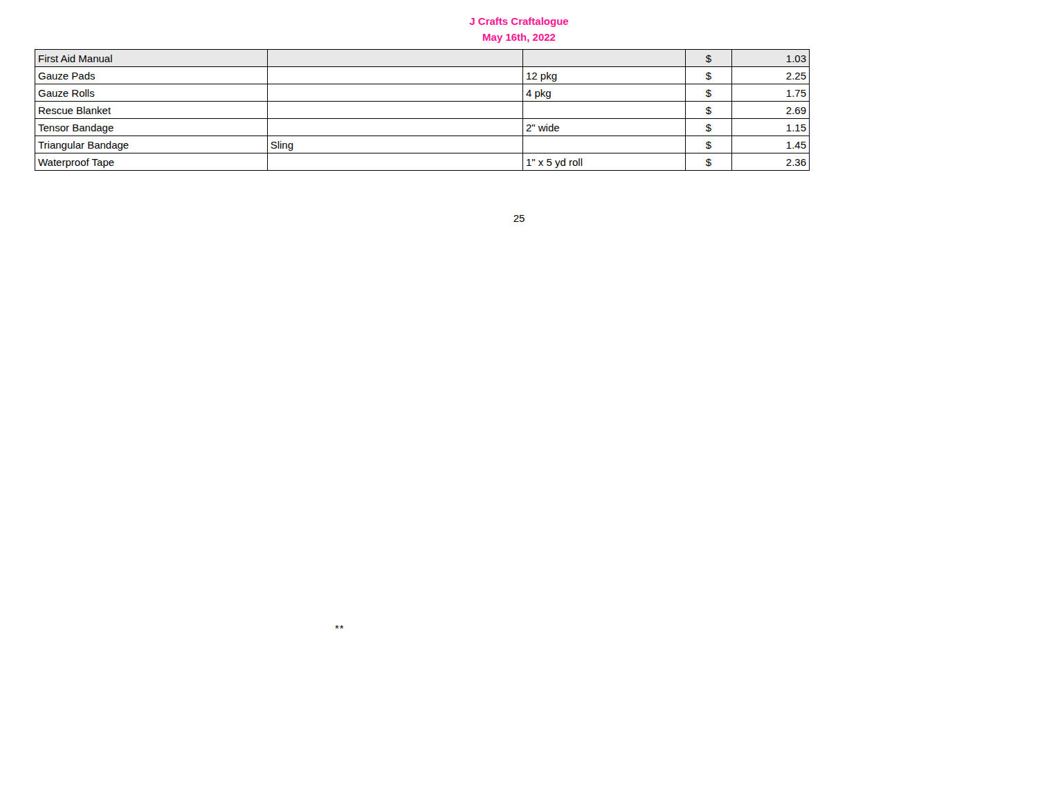J Crafts Craftalogue
May 16th, 2022
| First Aid Manual | | | $ | 1.03 |
| Gauze Pads | | 12 pkg | $ | 2.25 |
| Gauze Rolls | | 4 pkg | $ | 1.75 |
| Rescue Blanket | | | $ | 2.69 |
| Tensor Bandage | | 2" wide | $ | 1.15 |
| Triangular Bandage | Sling | | $ | 1.45 |
| Waterproof Tape | | 1" x 5 yd roll | $ | 2.36 |
**
25